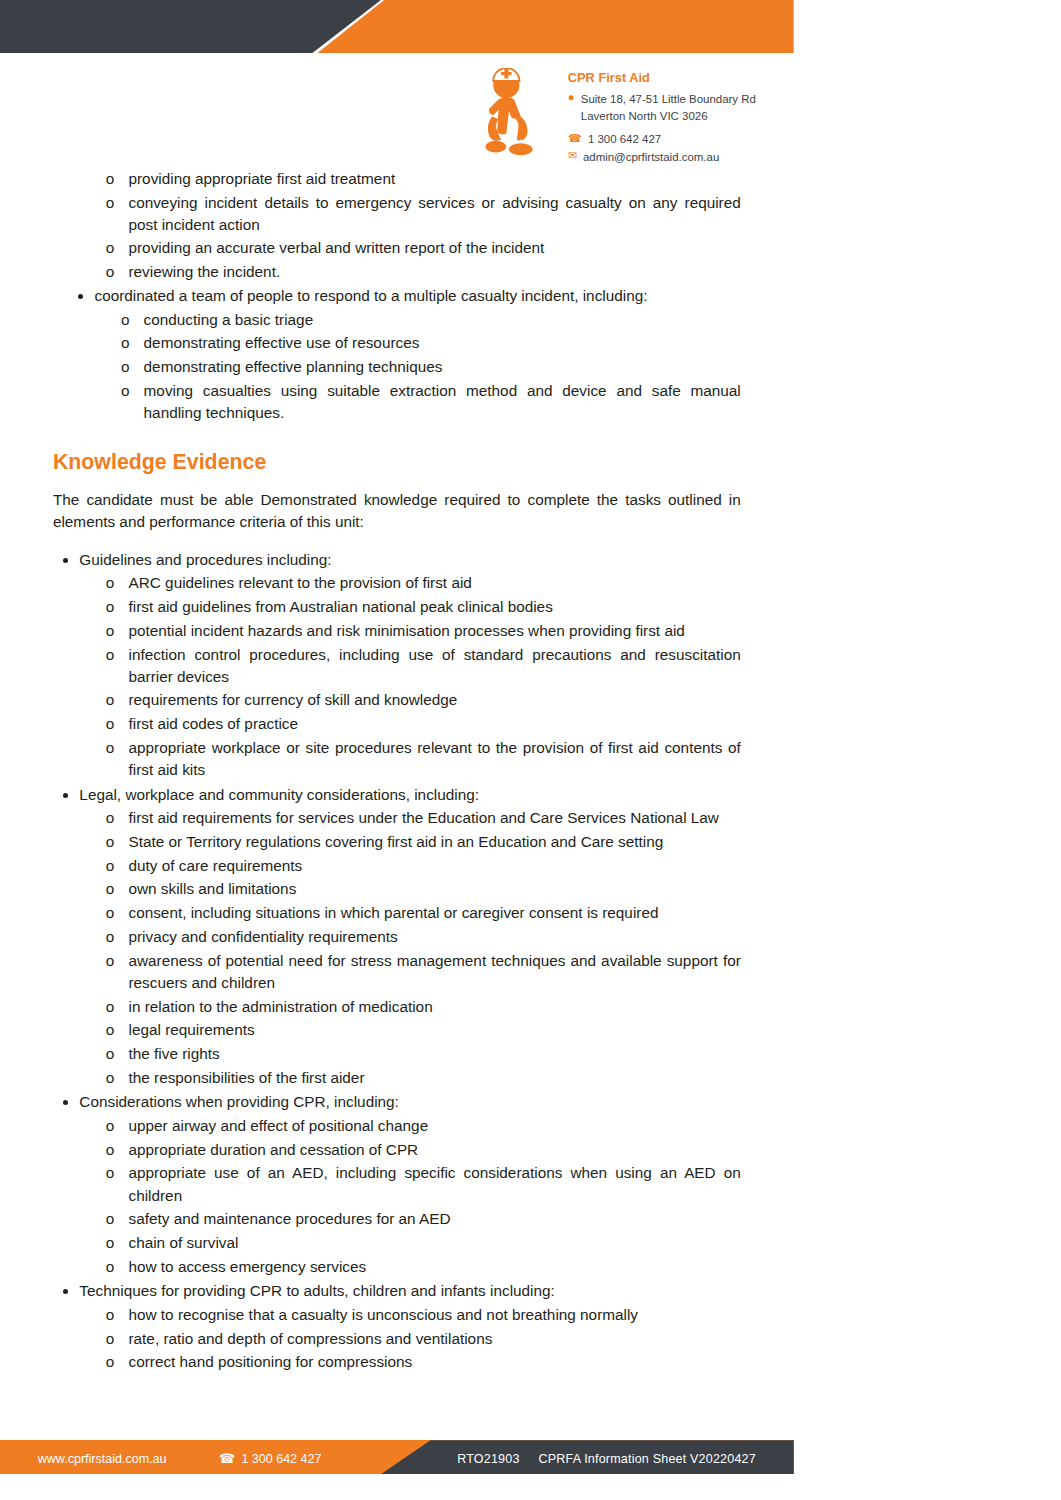CPR First Aid
● Suite 18, 47-51 Little Boundary Rd
Laverton North VIC 3026
☎ 1 300 642 427
✉ admin@cprfirtstaid.com.au
providing appropriate first aid treatment
conveying incident details to emergency services or advising casualty on any required post incident action
providing an accurate verbal and written report of the incident
reviewing the incident.
coordinated a team of people to respond to a multiple casualty incident, including:
conducting a basic triage
demonstrating effective use of resources
demonstrating effective planning techniques
moving casualties using suitable extraction method and device and safe manual handling techniques.
Knowledge Evidence
The candidate must be able Demonstrated knowledge required to complete the tasks outlined in elements and performance criteria of this unit:
Guidelines and procedures including:
ARC guidelines relevant to the provision of first aid
first aid guidelines from Australian national peak clinical bodies
potential incident hazards and risk minimisation processes when providing first aid
infection control procedures, including use of standard precautions and resuscitation barrier devices
requirements for currency of skill and knowledge
first aid codes of practice
appropriate workplace or site procedures relevant to the provision of first aid contents of first aid kits
Legal, workplace and community considerations, including:
first aid requirements for services under the Education and Care Services National Law
State or Territory regulations covering first aid in an Education and Care setting
duty of care requirements
own skills and limitations
consent, including situations in which parental or caregiver consent is required
privacy and confidentiality requirements
awareness of potential need for stress management techniques and available support for rescuers and children
in relation to the administration of medication
legal requirements
the five rights
the responsibilities of the first aider
Considerations when providing CPR, including:
upper airway and effect of positional change
appropriate duration and cessation of CPR
appropriate use of an AED, including specific considerations when using an AED on children
safety and maintenance procedures for an AED
chain of survival
how to access emergency services
Techniques for providing CPR to adults, children and infants including:
how to recognise that a casualty is unconscious and not breathing normally
rate, ratio and depth of compressions and ventilations
correct hand positioning for compressions
www.cprfirstaid.com.au ☎1 300 642 427
RTO21903 CPRFA Information Sheet V20220427